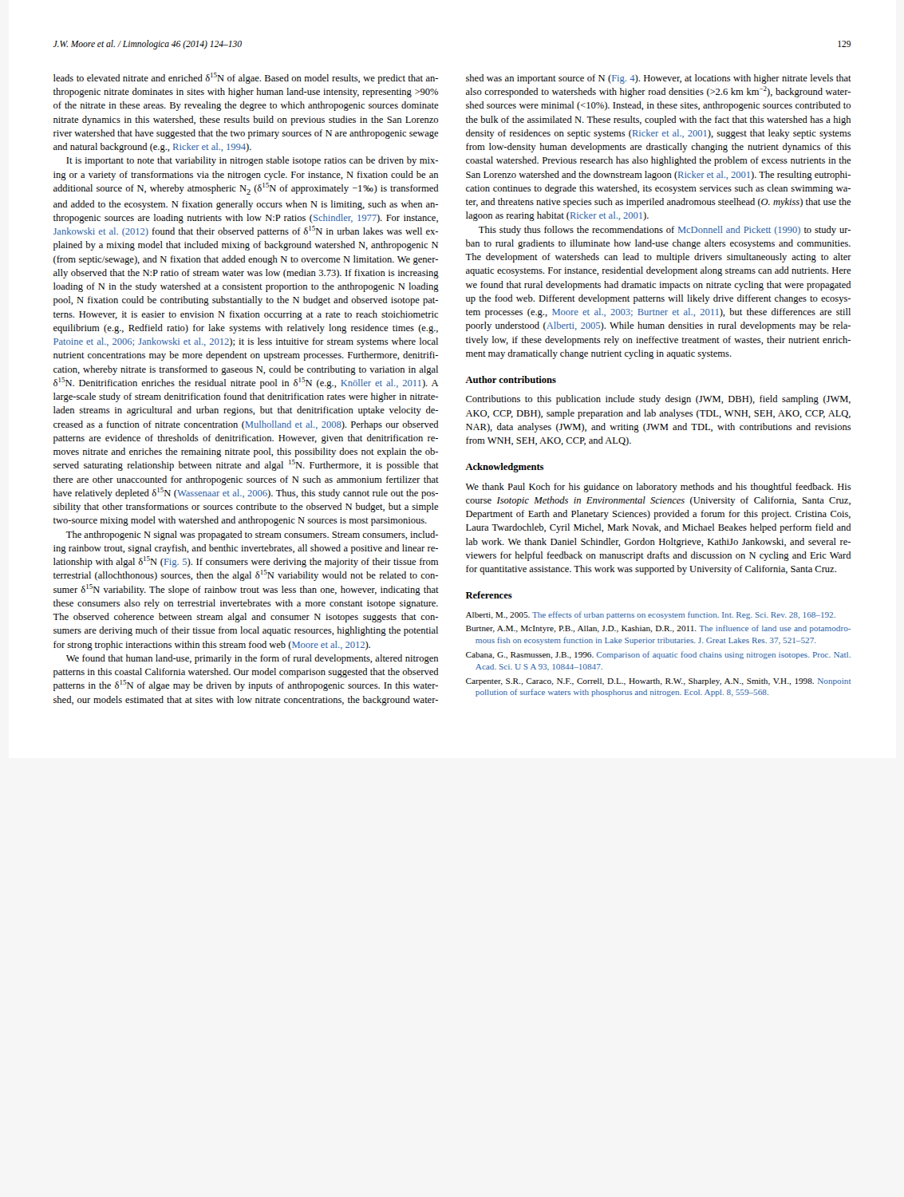J.W. Moore et al. / Limnologica 46 (2014) 124–130 129
leads to elevated nitrate and enriched δ15N of algae. Based on model results, we predict that anthropogenic nitrate dominates in sites with higher human land-use intensity, representing >90% of the nitrate in these areas. By revealing the degree to which anthropogenic sources dominate nitrate dynamics in this watershed, these results build on previous studies in the San Lorenzo river watershed that have suggested that the two primary sources of N are anthropogenic sewage and natural background (e.g., Ricker et al., 1994).
It is important to note that variability in nitrogen stable isotope ratios can be driven by mixing or a variety of transformations via the nitrogen cycle. For instance, N fixation could be an additional source of N, whereby atmospheric N2 (δ15N of approximately −1‰) is transformed and added to the ecosystem. N fixation generally occurs when N is limiting, such as when anthropogenic sources are loading nutrients with low N:P ratios (Schindler, 1977). For instance, Jankowski et al. (2012) found that their observed patterns of δ15N in urban lakes was well explained by a mixing model that included mixing of background watershed N, anthropogenic N (from septic/sewage), and N fixation that added enough N to overcome N limitation. We generally observed that the N:P ratio of stream water was low (median 3.73). If fixation is increasing loading of N in the study watershed at a consistent proportion to the anthropogenic N loading pool, N fixation could be contributing substantially to the N budget and observed isotope patterns. However, it is easier to envision N fixation occurring at a rate to reach stoichiometric equilibrium (e.g., Redfield ratio) for lake systems with relatively long residence times (e.g., Patoine et al., 2006; Jankowski et al., 2012); it is less intuitive for stream systems where local nutrient concentrations may be more dependent on upstream processes. Furthermore, denitrification, whereby nitrate is transformed to gaseous N, could be contributing to variation in algal δ15N. Denitrification enriches the residual nitrate pool in δ15N (e.g., Knöller et al., 2011). A large-scale study of stream denitrification found that denitrification rates were higher in nitrate-laden streams in agricultural and urban regions, but that denitrification uptake velocity decreased as a function of nitrate concentration (Mulholland et al., 2008). Perhaps our observed patterns are evidence of thresholds of denitrification. However, given that denitrification removes nitrate and enriches the remaining nitrate pool, this possibility does not explain the observed saturating relationship between nitrate and algal 15N. Furthermore, it is possible that there are other unaccounted for anthropogenic sources of N such as ammonium fertilizer that have relatively depleted δ15N (Wassenaar et al., 2006). Thus, this study cannot rule out the possibility that other transformations or sources contribute to the observed N budget, but a simple two-source mixing model with watershed and anthropogenic N sources is most parsimonious.
The anthropogenic N signal was propagated to stream consumers. Stream consumers, including rainbow trout, signal crayfish, and benthic invertebrates, all showed a positive and linear relationship with algal δ15N (Fig. 5). If consumers were deriving the majority of their tissue from terrestrial (allochthonous) sources, then the algal δ15N variability would not be related to consumer δ15N variability. The slope of rainbow trout was less than one, however, indicating that these consumers also rely on terrestrial invertebrates with a more constant isotope signature. The observed coherence between stream algal and consumer N isotopes suggests that consumers are deriving much of their tissue from local aquatic resources, highlighting the potential for strong trophic interactions within this stream food web (Moore et al., 2012).
We found that human land-use, primarily in the form of rural developments, altered nitrogen patterns in this coastal California watershed. Our model comparison suggested that the observed patterns in the δ15N of algae may be driven by inputs of anthropogenic sources. In this watershed, our models estimated that at sites with low nitrate concentrations, the background watershed was an important source of N (Fig. 4). However, at locations with higher nitrate levels that also corresponded to watersheds with higher road densities (>2.6 km km−2), background watershed sources were minimal (<10%). Instead, in these sites, anthropogenic sources contributed to the bulk of the assimilated N. These results, coupled with the fact that this watershed has a high density of residences on septic systems (Ricker et al., 2001), suggest that leaky septic systems from low-density human developments are drastically changing the nutrient dynamics of this coastal watershed. Previous research has also highlighted the problem of excess nutrients in the San Lorenzo watershed and the downstream lagoon (Ricker et al., 2001). The resulting eutrophication continues to degrade this watershed, its ecosystem services such as clean swimming water, and threatens native species such as imperiled anadromous steelhead (O. mykiss) that use the lagoon as rearing habitat (Ricker et al., 2001).
This study thus follows the recommendations of McDonnell and Pickett (1990) to study urban to rural gradients to illuminate how land-use change alters ecosystems and communities. The development of watersheds can lead to multiple drivers simultaneously acting to alter aquatic ecosystems. For instance, residential development along streams can add nutrients. Here we found that rural developments had dramatic impacts on nitrate cycling that were propagated up the food web. Different development patterns will likely drive different changes to ecosystem processes (e.g., Moore et al., 2003; Burtner et al., 2011), but these differences are still poorly understood (Alberti, 2005). While human densities in rural developments may be relatively low, if these developments rely on ineffective treatment of wastes, their nutrient enrichment may dramatically change nutrient cycling in aquatic systems.
Author contributions
Contributions to this publication include study design (JWM, DBH), field sampling (JWM, AKO, CCP, DBH), sample preparation and lab analyses (TDL, WNH, SEH, AKO, CCP, ALQ, NAR), data analyses (JWM), and writing (JWM and TDL, with contributions and revisions from WNH, SEH, AKO, CCP, and ALQ).
Acknowledgments
We thank Paul Koch for his guidance on laboratory methods and his thoughtful feedback. His course Isotopic Methods in Environmental Sciences (University of California, Santa Cruz, Department of Earth and Planetary Sciences) provided a forum for this project. Cristina Cois, Laura Twardochleb, Cyril Michel, Mark Novak, and Michael Beakes helped perform field and lab work. We thank Daniel Schindler, Gordon Holtgrieve, KathiJo Jankowski, and several reviewers for helpful feedback on manuscript drafts and discussion on N cycling and Eric Ward for quantitative assistance. This work was supported by University of California, Santa Cruz.
References
Alberti, M., 2005. The effects of urban patterns on ecosystem function. Int. Reg. Sci. Rev. 28, 168–192.
Burtner, A.M., McIntyre, P.B., Allan, J.D., Kashian, D.R., 2011. The influence of land use and potamodromous fish on ecosystem function in Lake Superior tributaries. J. Great Lakes Res. 37, 521–527.
Cabana, G., Rasmussen, J.B., 1996. Comparison of aquatic food chains using nitrogen isotopes. Proc. Natl. Acad. Sci. U S A 93, 10844–10847.
Carpenter, S.R., Caraco, N.F., Correll, D.L., Howarth, R.W., Sharpley, A.N., Smith, V.H., 1998. Nonpoint pollution of surface waters with phosphorus and nitrogen. Ecol. Appl. 8, 559–568.